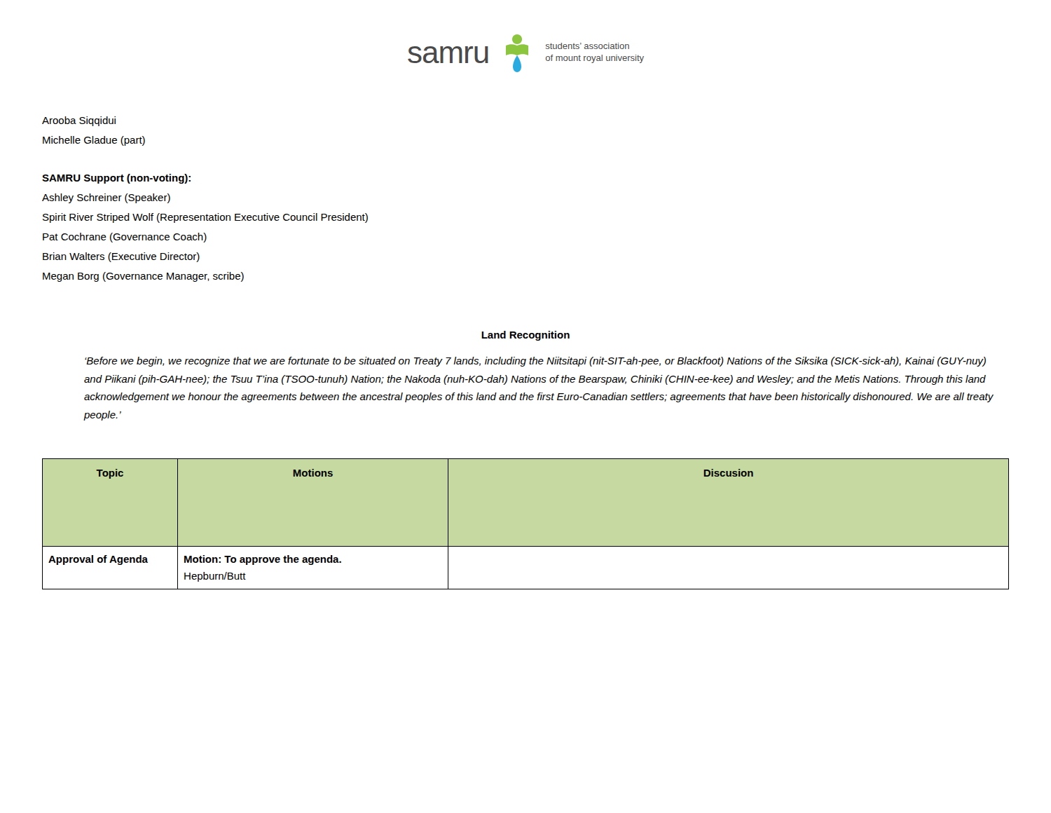samru students’ association
of mount royal university
Arooba Siqqidui
Michelle Gladue (part)
SAMRU Support (non-voting):
Ashley Schreiner (Speaker)
Spirit River Striped Wolf (Representation Executive Council President)
Pat Cochrane (Governance Coach)
Brian Walters (Executive Director)
Megan Borg (Governance Manager, scribe)
Land Recognition
‘Before we begin, we recognize that we are fortunate to be situated on Treaty 7 lands, including the Niitsitapi (nit-SIT-ah-pee, or Blackfoot) Nations of the Siksika (SICK-sick-ah), Kainai (GUY-nuy) and Piikani (pih-GAH-nee); the Tsuu T’ina (TSOO-tunuh) Nation; the Nakoda (nuh-KO-dah) Nations of the Bearspaw, Chiniki (CHIN-ee-kee) and Wesley; and the Metis Nations. Through this land acknowledgement we honour the agreements between the ancestral peoples of this land and the first Euro-Canadian settlers; agreements that have been historically dishonoured. We are all treaty people.’
| Topic | Motions | Discusion |
| --- | --- | --- |
| Approval of Agenda | Motion: To approve the agenda. Hepburn/Butt | |